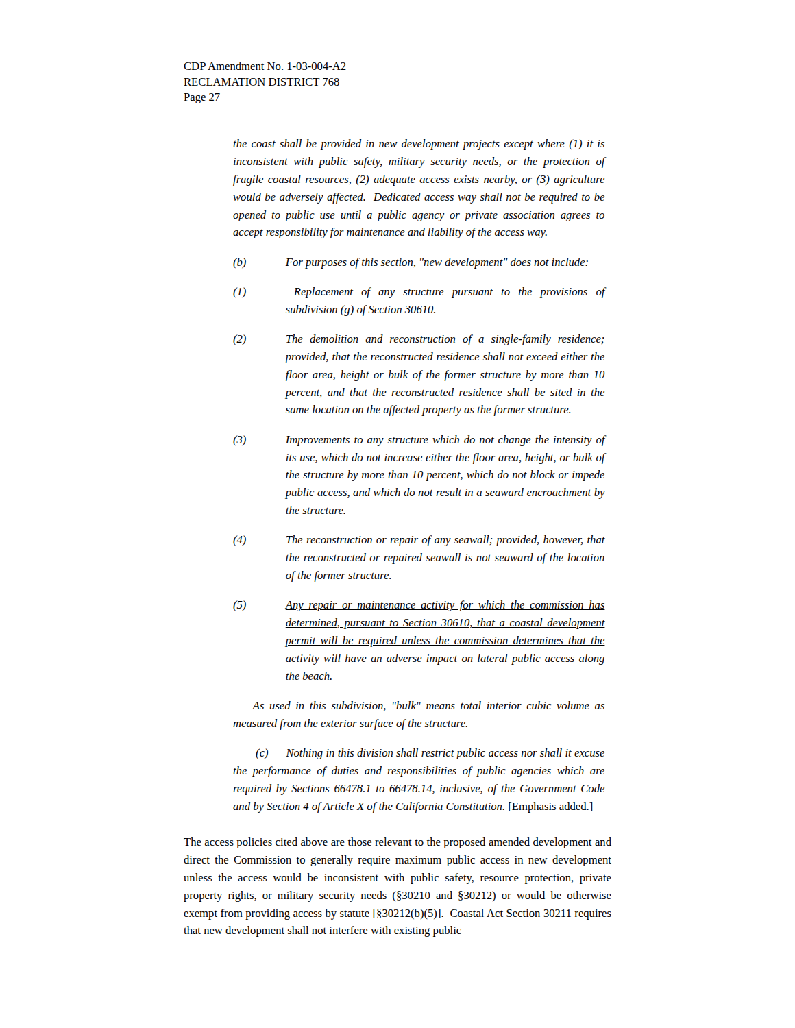CDP Amendment No. 1-03-004-A2
RECLAMATION DISTRICT 768
Page 27
the coast shall be provided in new development projects except where (1) it is inconsistent with public safety, military security needs, or the protection of fragile coastal resources, (2) adequate access exists nearby, or (3) agriculture would be adversely affected. Dedicated access way shall not be required to be opened to public use until a public agency or private association agrees to accept responsibility for maintenance and liability of the access way.
(b)
For purposes of this section, "new development" does not include:
(1)
Replacement of any structure pursuant to the provisions of subdivision (g) of Section 30610.
(2)
The demolition and reconstruction of a single-family residence; provided, that the reconstructed residence shall not exceed either the floor area, height or bulk of the former structure by more than 10 percent, and that the reconstructed residence shall be sited in the same location on the affected property as the former structure.
(3)
Improvements to any structure which do not change the intensity of its use, which do not increase either the floor area, height, or bulk of the structure by more than 10 percent, which do not block or impede public access, and which do not result in a seaward encroachment by the structure.
(4)
The reconstruction or repair of any seawall; provided, however, that the reconstructed or repaired seawall is not seaward of the location of the former structure.
(5)
Any repair or maintenance activity for which the commission has determined, pursuant to Section 30610, that a coastal development permit will be required unless the commission determines that the activity will have an adverse impact on lateral public access along the beach.
As used in this subdivision, "bulk" means total interior cubic volume as measured from the exterior surface of the structure.
(c) Nothing in this division shall restrict public access nor shall it excuse the performance of duties and responsibilities of public agencies which are required by Sections 66478.1 to 66478.14, inclusive, of the Government Code and by Section 4 of Article X of the California Constitution. [Emphasis added.]
The access policies cited above are those relevant to the proposed amended development and direct the Commission to generally require maximum public access in new development unless the access would be inconsistent with public safety, resource protection, private property rights, or military security needs (§30210 and §30212) or would be otherwise exempt from providing access by statute [§30212(b)(5)]. Coastal Act Section 30211 requires that new development shall not interfere with existing public